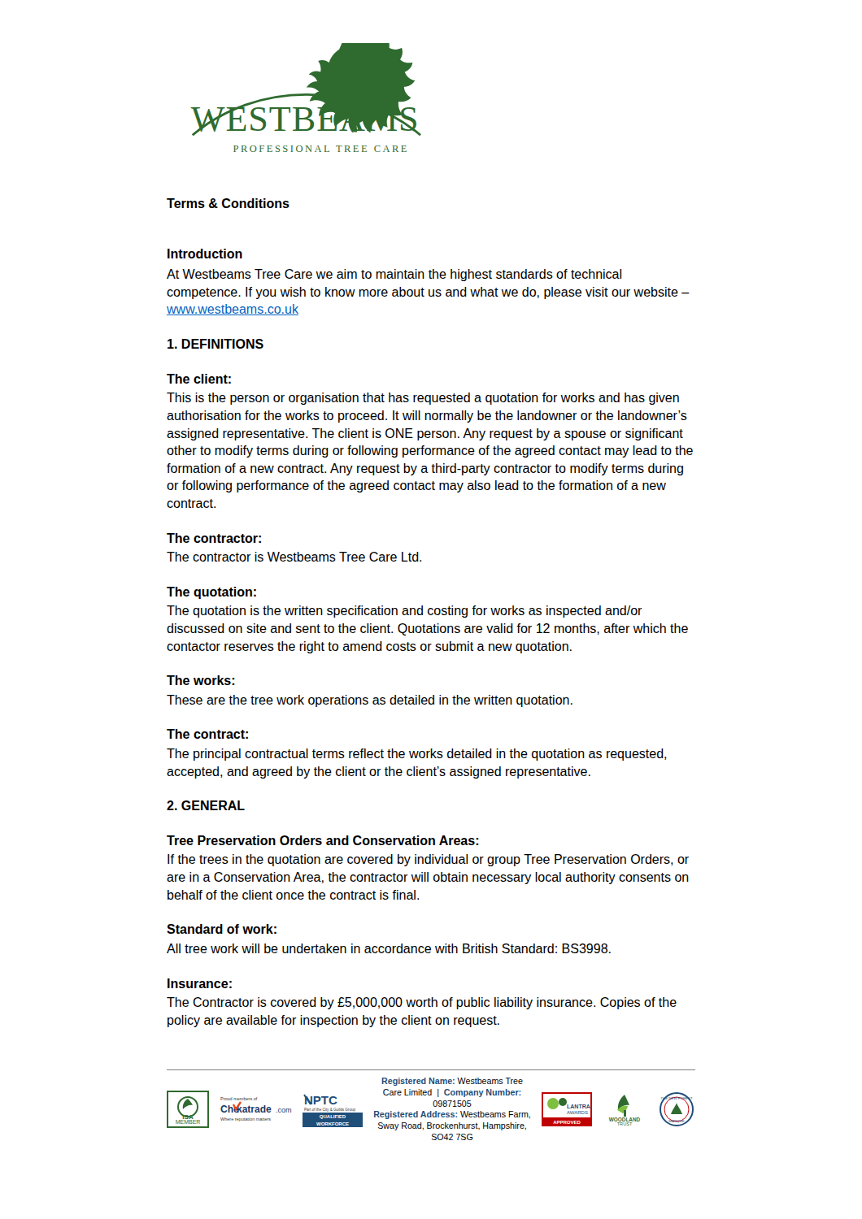Westbeams Professional Tree Care WESTBEAMS PROFESSIONAL TREE CARE
Terms & Conditions
Introduction
At Westbeams Tree Care we aim to maintain the highest standards of technical competence. If you wish to know more about us and what we do, please visit our website – www.westbeams.co.uk
1. DEFINITIONS
The client:
This is the person or organisation that has requested a quotation for works and has given authorisation for the works to proceed. It will normally be the landowner or the landowner’s assigned representative. The client is ONE person. Any request by a spouse or significant other to modify terms during or following performance of the agreed contact may lead to the formation of a new contract. Any request by a third-party contractor to modify terms during or following performance of the agreed contact may also lead to the formation of a new contract.
The contractor:
The contractor is Westbeams Tree Care Ltd.
The quotation:
The quotation is the written specification and costing for works as inspected and/or discussed on site and sent to the client. Quotations are valid for 12 months, after which the contactor reserves the right to amend costs or submit a new quotation.
The works:
These are the tree work operations as detailed in the written quotation.
The contract:
The principal contractual terms reflect the works detailed in the quotation as requested, accepted, and agreed by the client or the client’s assigned representative.
2. GENERAL
Tree Preservation Orders and Conservation Areas:
If the trees in the quotation are covered by individual or group Tree Preservation Orders, or are in a Conservation Area, the contractor will obtain necessary local authority consents on behalf of the client once the contract is final.
Standard of work:
All tree work will be undertaken in accordance with British Standard: BS3998.
Insurance:
The Contractor is covered by £5,000,000 worth of public liability insurance. Copies of the policy are available for inspection by the client on request.
MEMBER ISA Proud members of Che katrade .com Where reputation matters NPTC Part of the City & Guilds Group QUALIFIED WORKFORCE
Registered Name: Westbeams Tree Care Limited | Company Number: 09871505
Registered Address: Westbeams Farm, Sway Road, Brockenhurst, Hampshire, SO42 7SG
LANTRA AWARDS APPROVED WOODLAND TRUST THE NEW FOREST MARQUE